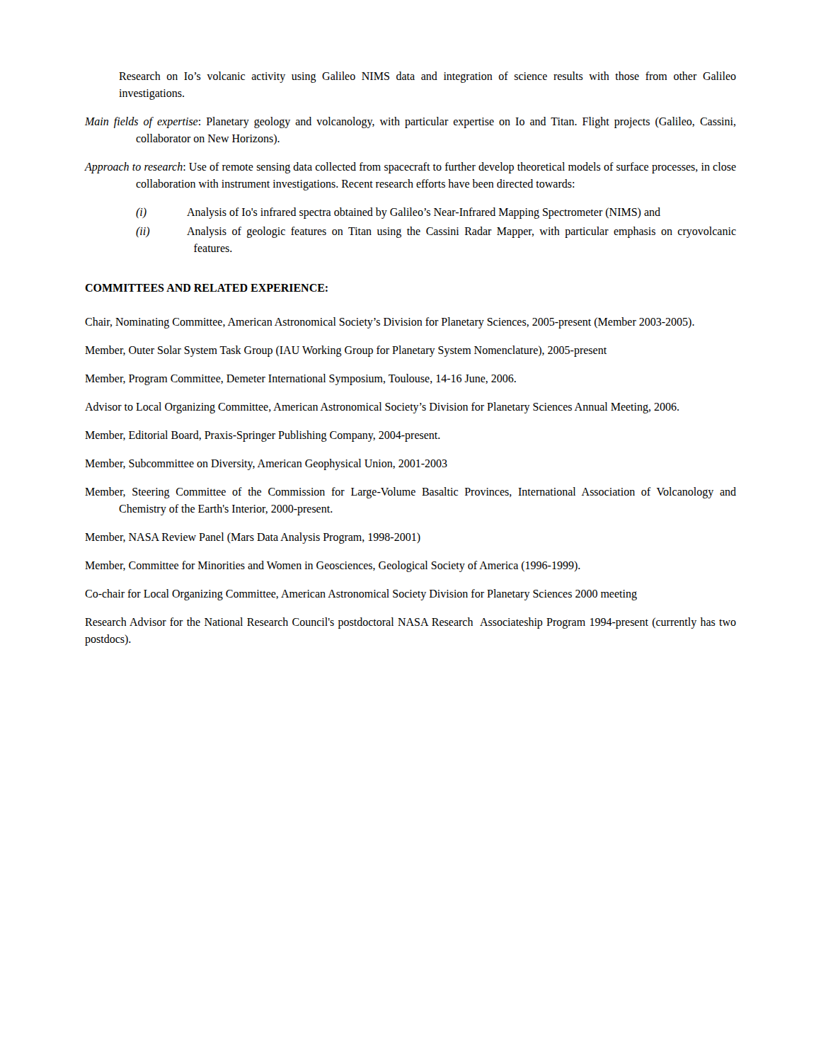Research on Io’s volcanic activity using Galileo NIMS data and integration of science results with those from other Galileo investigations.
Main fields of expertise: Planetary geology and volcanology, with particular expertise on Io and Titan. Flight projects (Galileo, Cassini, collaborator on New Horizons).
Approach to research: Use of remote sensing data collected from spacecraft to further develop theoretical models of surface processes, in close collaboration with instrument investigations. Recent research efforts have been directed towards:
(i) Analysis of Io's infrared spectra obtained by Galileo’s Near-Infrared Mapping Spectrometer (NIMS) and
(ii) Analysis of geologic features on Titan using the Cassini Radar Mapper, with particular emphasis on cryovolcanic features.
COMMITTEES AND RELATED EXPERIENCE:
Chair, Nominating Committee, American Astronomical Society’s Division for Planetary Sciences, 2005-present (Member 2003-2005).
Member, Outer Solar System Task Group (IAU Working Group for Planetary System Nomenclature), 2005-present
Member, Program Committee, Demeter International Symposium, Toulouse, 14-16 June, 2006.
Advisor to Local Organizing Committee, American Astronomical Society’s Division for Planetary Sciences Annual Meeting, 2006.
Member, Editorial Board, Praxis-Springer Publishing Company, 2004-present.
Member, Subcommittee on Diversity, American Geophysical Union, 2001-2003
Member, Steering Committee of the Commission for Large-Volume Basaltic Provinces, International Association of Volcanology and Chemistry of the Earth's Interior, 2000-present.
Member, NASA Review Panel (Mars Data Analysis Program, 1998-2001)
Member, Committee for Minorities and Women in Geosciences, Geological Society of America (1996-1999).
Co-chair for Local Organizing Committee, American Astronomical Society Division for Planetary Sciences 2000 meeting
Research Advisor for the National Research Council's postdoctoral NASA Research Associateship Program 1994-present (currently has two postdocs).